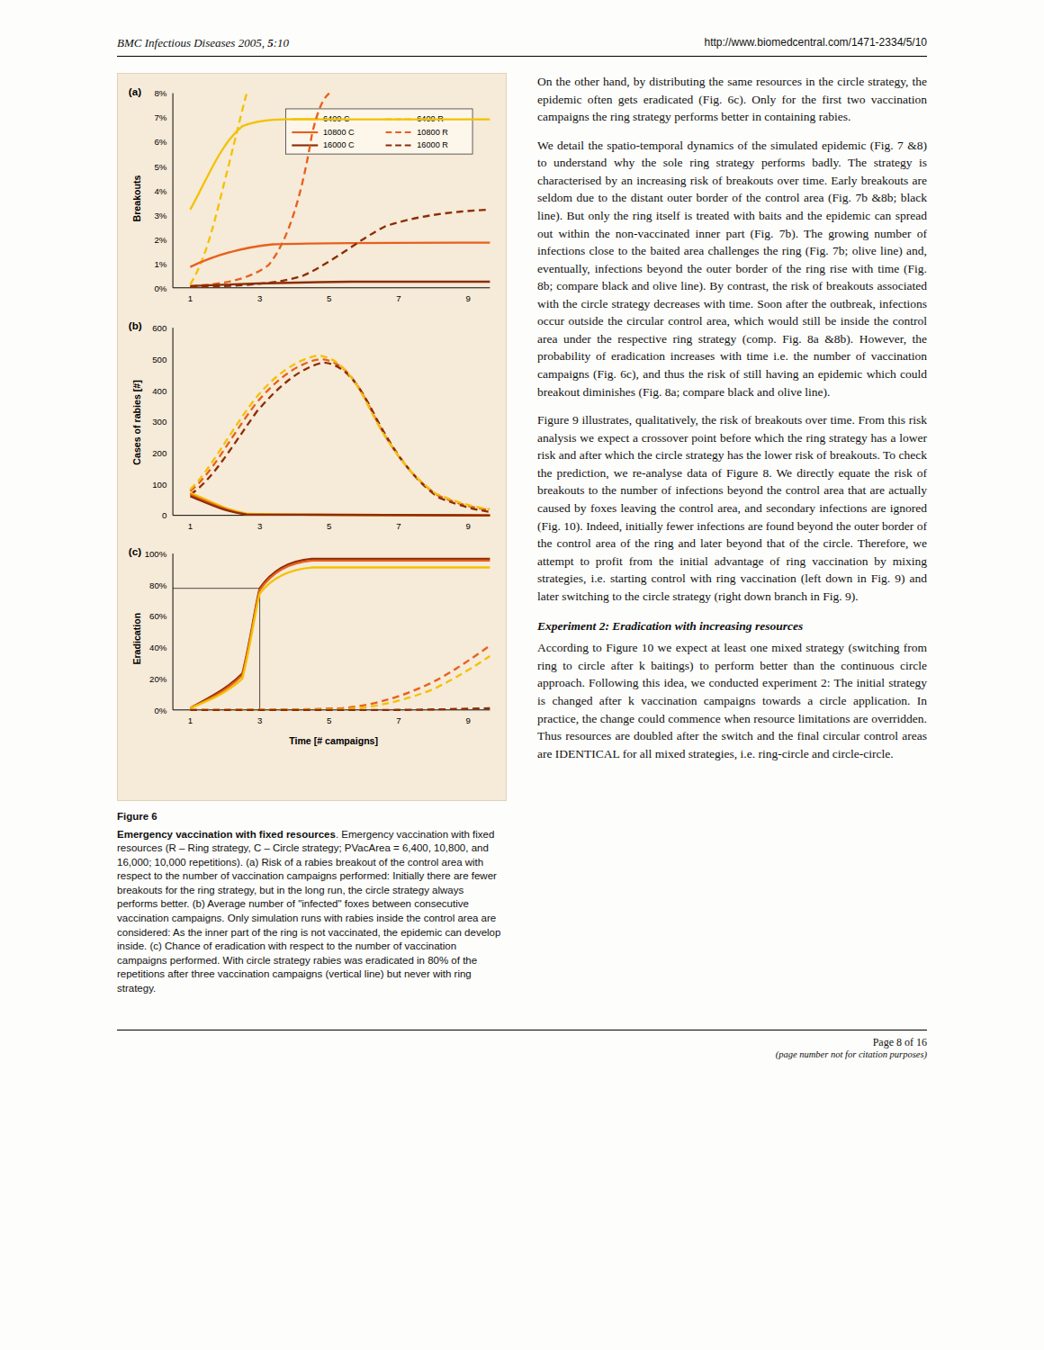BMC Infectious Diseases 2005, 5:10
http://www.biomedcentral.com/1471-2334/5/10
(a) 8% 7% 6% 5% 4% 3% 2% 1% 0% 1 3 5 7 9 Breakouts 6400 C 6400 R 10800 C 10800 R 16000 C 16000 R (b) 600 500 400 300 200 100 0 1 3 5 7 9 Cases of rabies [#] (c) 100% 80% 60% 40% 20% 0% 1 3 5 7 9 Eradication Time [# campaigns]
Figure 6
Emergency vaccination with fixed resources. Emergency vaccination with fixed resources (R – Ring strategy, C – Circle strategy; PVacArea = 6,400, 10,800, and 16,000; 10,000 repetitions). (a) Risk of a rabies breakout of the control area with respect to the number of vaccination campaigns performed: Initially there are fewer breakouts for the ring strategy, but in the long run, the circle strategy always performs better. (b) Average number of "infected" foxes between consecutive vaccination campaigns. Only simulation runs with rabies inside the control area are considered: As the inner part of the ring is not vaccinated, the epidemic can develop inside. (c) Chance of eradication with respect to the number of vaccination campaigns performed. With circle strategy rabies was eradicated in 80% of the repetitions after three vaccination campaigns (vertical line) but never with ring strategy.
On the other hand, by distributing the same resources in the circle strategy, the epidemic often gets eradicated (Fig. 6c). Only for the first two vaccination campaigns the ring strategy performs better in containing rabies.
We detail the spatio-temporal dynamics of the simulated epidemic (Fig. 7 &8) to understand why the sole ring strategy performs badly. The strategy is characterised by an increasing risk of breakouts over time. Early breakouts are seldom due to the distant outer border of the control area (Fig. 7b &8b; black line). But only the ring itself is treated with baits and the epidemic can spread out within the non-vaccinated inner part (Fig. 7b). The growing number of infections close to the baited area challenges the ring (Fig. 7b; olive line) and, eventually, infections beyond the outer border of the ring rise with time (Fig. 8b; compare black and olive line). By contrast, the risk of breakouts associated with the circle strategy decreases with time. Soon after the outbreak, infections occur outside the circular control area, which would still be inside the control area under the respective ring strategy (comp. Fig. 8a &8b). However, the probability of eradication increases with time i.e. the number of vaccination campaigns (Fig. 6c), and thus the risk of still having an epidemic which could breakout diminishes (Fig. 8a; compare black and olive line).
Figure 9 illustrates, qualitatively, the risk of breakouts over time. From this risk analysis we expect a crossover point before which the ring strategy has a lower risk and after which the circle strategy has the lower risk of breakouts. To check the prediction, we re-analyse data of Figure 8. We directly equate the risk of breakouts to the number of infections beyond the control area that are actually caused by foxes leaving the control area, and secondary infections are ignored (Fig. 10). Indeed, initially fewer infections are found beyond the outer border of the control area of the ring and later beyond that of the circle. Therefore, we attempt to profit from the initial advantage of ring vaccination by mixing strategies, i.e. starting control with ring vaccination (left down in Fig. 9) and later switching to the circle strategy (right down branch in Fig. 9).
Experiment 2: Eradication with increasing resources
According to Figure 10 we expect at least one mixed strategy (switching from ring to circle after k baitings) to perform better than the continuous circle approach. Following this idea, we conducted experiment 2: The initial strategy is changed after k vaccination campaigns towards a circle application. In practice, the change could commence when resource limitations are overridden. Thus resources are doubled after the switch and the final circular control areas are IDENTICAL for all mixed strategies, i.e. ring-circle and circle-circle.
Page 8 of 16
(page number not for citation purposes)